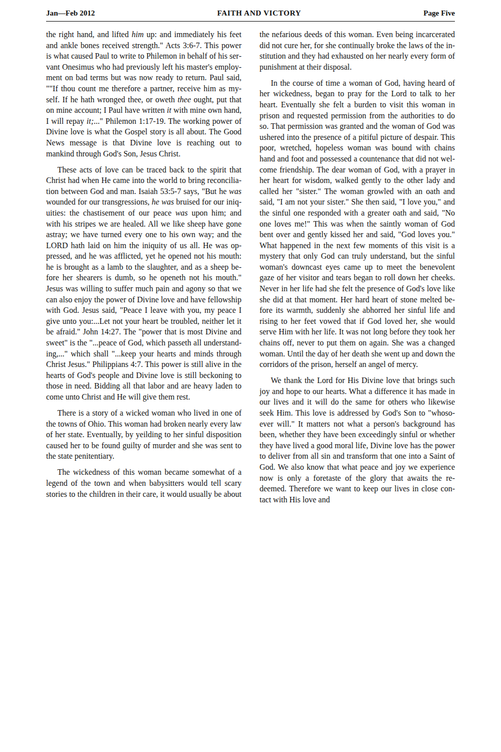Jan—Feb 2012 Faith and Victory Page Five
the right hand, and lifted him up: and immediately his feet and ankle bones received strength." Acts 3:6-7. This power is what caused Paul to write to Philemon in behalf of his servant Onesimus who had previously left his master's employment on bad terms but was now ready to return. Paul said, ""If thou count me therefore a partner, receive him as myself. If he hath wronged thee, or oweth thee ought, put that on mine account; I Paul have written it with mine own hand, I will repay it;..." Philemon 1:17-19. The working power of Divine love is what the Gospel story is all about. The Good News message is that Divine love is reaching out to mankind through God's Son, Jesus Christ.
These acts of love can be traced back to the spirit that Christ had when He came into the world to bring reconciliation between God and man. Isaiah 53:5-7 says, "But he was wounded for our transgressions, he was bruised for our iniquities: the chastisement of our peace was upon him; and with his stripes we are healed. All we like sheep have gone astray; we have turned every one to his own way; and the LORD hath laid on him the iniquity of us all. He was oppressed, and he was afflicted, yet he opened not his mouth: he is brought as a lamb to the slaughter, and as a sheep before her shearers is dumb, so he openeth not his mouth." Jesus was willing to suffer much pain and agony so that we can also enjoy the power of Divine love and have fellowship with God. Jesus said, "Peace I leave with you, my peace I give unto you:...Let not your heart be troubled, neither let it be afraid." John 14:27. The "power that is most Divine and sweet" is the "...peace of God, which passeth all understanding,..." which shall "...keep your hearts and minds through Christ Jesus." Philippians 4:7. This power is still alive in the hearts of God's people and Divine love is still beckoning to those in need. Bidding all that labor and are heavy laden to come unto Christ and He will give them rest.
There is a story of a wicked woman who lived in one of the towns of Ohio. This woman had broken nearly every law of her state. Eventually, by yeilding to her sinful disposition caused her to be found guilty of murder and she was sent to the state penitentiary.
The wickedness of this woman became somewhat of a legend of the town and when babysitters would tell scary stories to the children in their care, it would usually be about the nefarious deeds of this woman. Even being incarcerated did not cure her, for she continually broke the laws of the institution and they had exhausted on her nearly every form of punishment at their disposal.
In the course of time a woman of God, having heard of her wickedness, began to pray for the Lord to talk to her heart. Eventually she felt a burden to visit this woman in prison and requested permission from the authorities to do so. That permission was granted and the woman of God was ushered into the presence of a pitiful picture of despair. This poor, wretched, hopeless woman was bound with chains hand and foot and possessed a countenance that did not welcome friendship. The dear woman of God, with a prayer in her heart for wisdom, walked gently to the other lady and called her "sister." The woman growled with an oath and said, "I am not your sister." She then said, "I love you," and the sinful one responded with a greater oath and said, "No one loves me!" This was when the saintly woman of God bent over and gently kissed her and said, "God loves you." What happened in the next few moments of this visit is a mystery that only God can truly understand, but the sinful woman's downcast eyes came up to meet the benevolent gaze of her visitor and tears began to roll down her cheeks. Never in her life had she felt the presence of God's love like she did at that moment. Her hard heart of stone melted before its warmth, suddenly she abhorred her sinful life and rising to her feet vowed that if God loved her, she would serve Him with her life. It was not long before they took her chains off, never to put them on again. She was a changed woman. Until the day of her death she went up and down the corridors of the prison, herself an angel of mercy.
We thank the Lord for His Divine love that brings such joy and hope to our hearts. What a difference it has made in our lives and it will do the same for others who likewise seek Him. This love is addressed by God's Son to "whosoever will." It matters not what a person's background has been, whether they have been exceedingly sinful or whether they have lived a good moral life, Divine love has the power to deliver from all sin and transform that one into a Saint of God. We also know that what peace and joy we experience now is only a foretaste of the glory that awaits the redeemed. Therefore we want to keep our lives in close contact with His love and